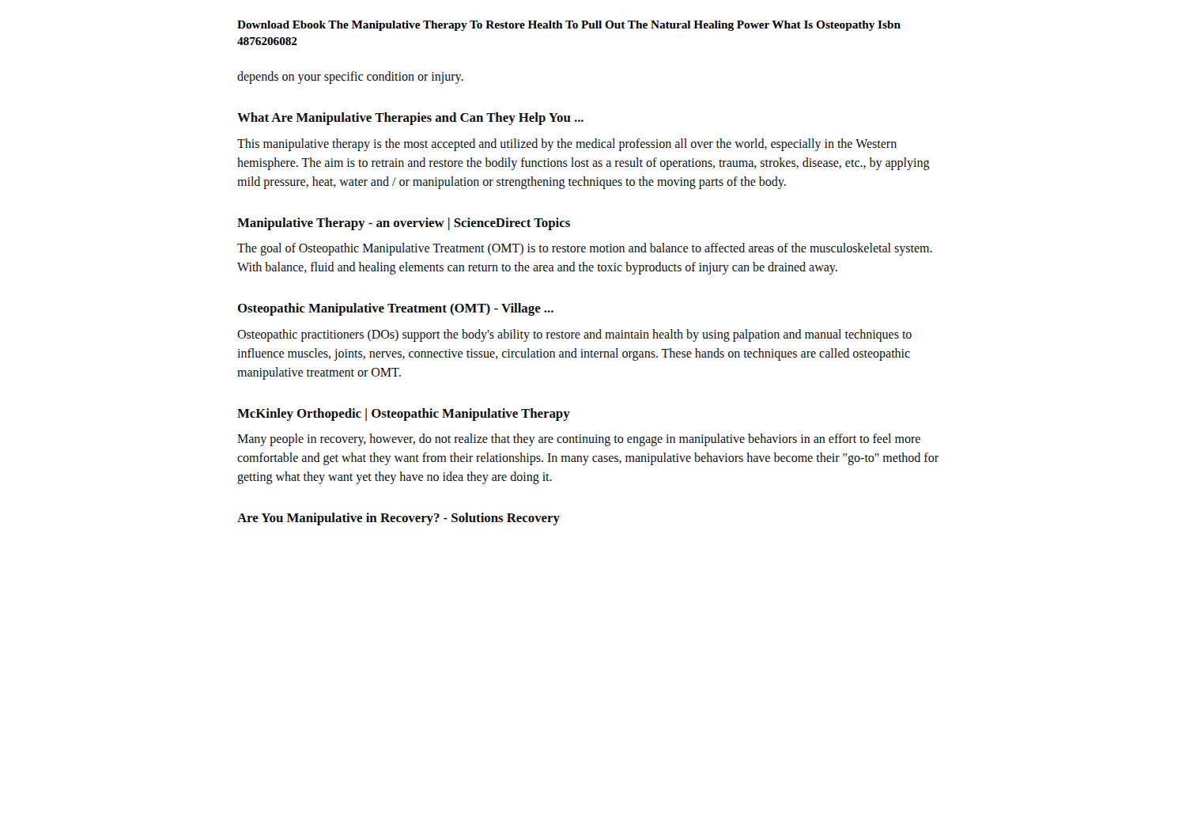Download Ebook The Manipulative Therapy To Restore Health To Pull Out The Natural Healing Power What Is Osteopathy Isbn 4876206082
depends on your specific condition or injury.
What Are Manipulative Therapies and Can They Help You ...
This manipulative therapy is the most accepted and utilized by the medical profession all over the world, especially in the Western hemisphere. The aim is to retrain and restore the bodily functions lost as a result of operations, trauma, strokes, disease, etc., by applying mild pressure, heat, water and / or manipulation or strengthening techniques to the moving parts of the body.
Manipulative Therapy - an overview | ScienceDirect Topics
The goal of Osteopathic Manipulative Treatment (OMT) is to restore motion and balance to affected areas of the musculoskeletal system. With balance, fluid and healing elements can return to the area and the toxic byproducts of injury can be drained away.
Osteopathic Manipulative Treatment (OMT) - Village ...
Osteopathic practitioners (DOs) support the body's ability to restore and maintain health by using palpation and manual techniques to influence muscles, joints, nerves, connective tissue, circulation and internal organs. These hands on techniques are called osteopathic manipulative treatment or OMT.
McKinley Orthopedic | Osteopathic Manipulative Therapy
Many people in recovery, however, do not realize that they are continuing to engage in manipulative behaviors in an effort to feel more comfortable and get what they want from their relationships. In many cases, manipulative behaviors have become their "go-to" method for getting what they want yet they have no idea they are doing it.
Are You Manipulative in Recovery? - Solutions Recovery